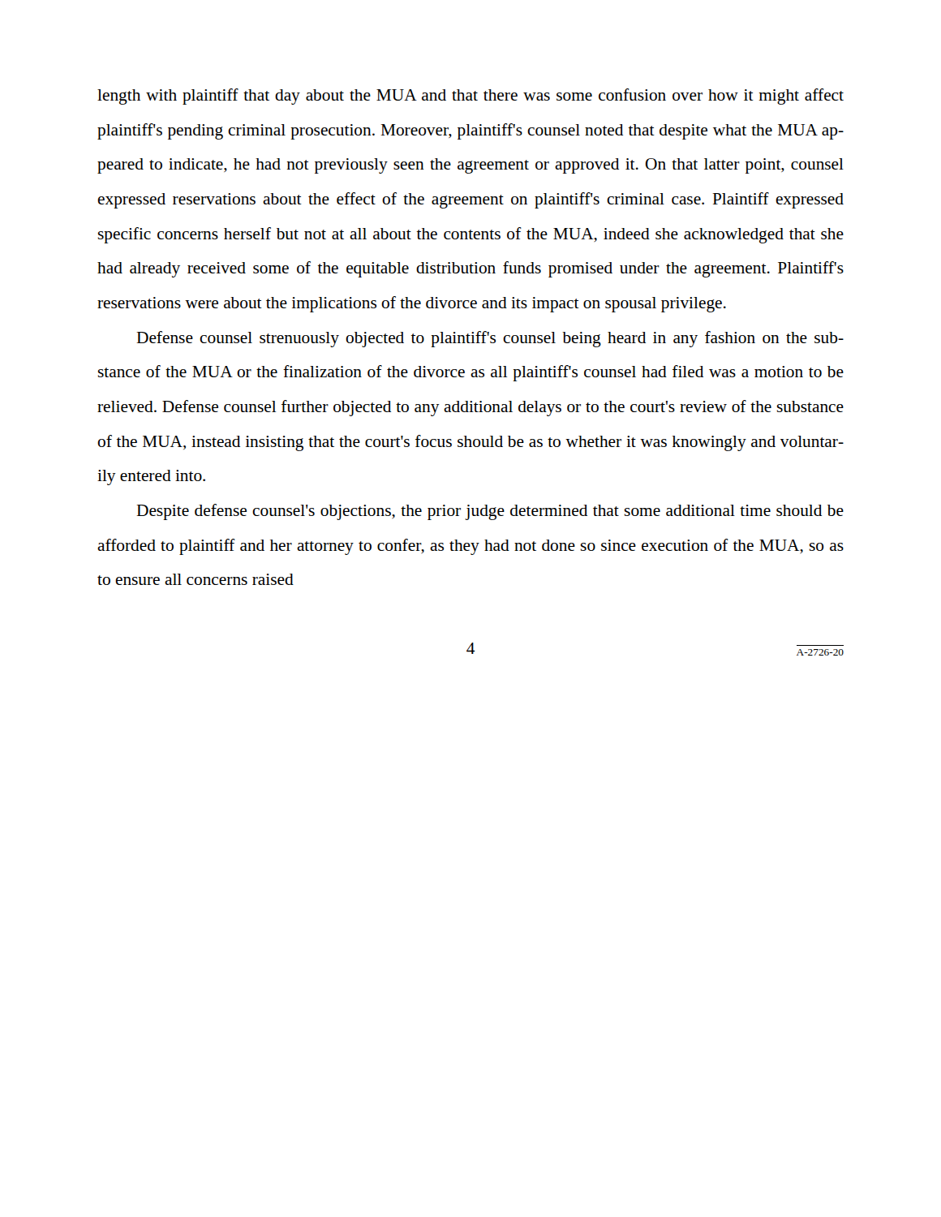length with plaintiff that day about the MUA and that there was some confusion over how it might affect plaintiff's pending criminal prosecution. Moreover, plaintiff's counsel noted that despite what the MUA appeared to indicate, he had not previously seen the agreement or approved it. On that latter point, counsel expressed reservations about the effect of the agreement on plaintiff's criminal case. Plaintiff expressed specific concerns herself but not at all about the contents of the MUA, indeed she acknowledged that she had already received some of the equitable distribution funds promised under the agreement. Plaintiff's reservations were about the implications of the divorce and its impact on spousal privilege.
Defense counsel strenuously objected to plaintiff's counsel being heard in any fashion on the substance of the MUA or the finalization of the divorce as all plaintiff's counsel had filed was a motion to be relieved. Defense counsel further objected to any additional delays or to the court's review of the substance of the MUA, instead insisting that the court's focus should be as to whether it was knowingly and voluntarily entered into.
Despite defense counsel's objections, the prior judge determined that some additional time should be afforded to plaintiff and her attorney to confer, as they had not done so since execution of the MUA, so as to ensure all concerns raised
4 A-2726-20